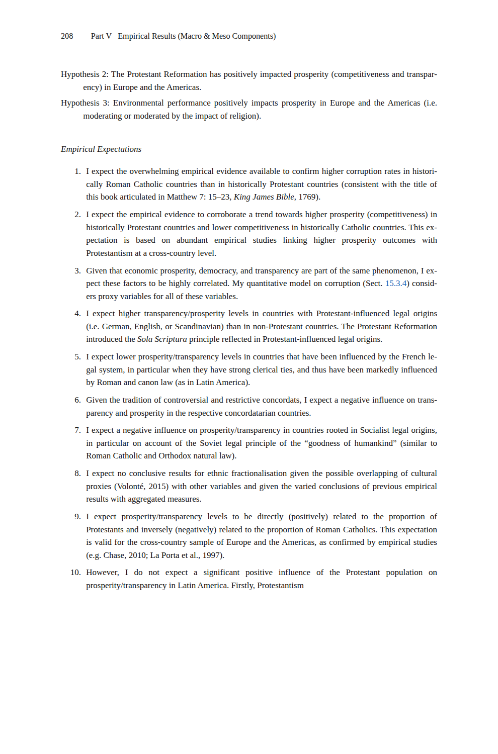208 Part V Empirical Results (Macro & Meso Components)
Hypothesis 2: The Protestant Reformation has positively impacted prosperity (competitiveness and transparency) in Europe and the Americas.
Hypothesis 3: Environmental performance positively impacts prosperity in Europe and the Americas (i.e. moderating or moderated by the impact of religion).
Empirical Expectations
I expect the overwhelming empirical evidence available to confirm higher corruption rates in historically Roman Catholic countries than in historically Protestant countries (consistent with the title of this book articulated in Matthew 7: 15–23, King James Bible, 1769).
I expect the empirical evidence to corroborate a trend towards higher prosperity (competitiveness) in historically Protestant countries and lower competitiveness in historically Catholic countries. This expectation is based on abundant empirical studies linking higher prosperity outcomes with Protestantism at a cross-country level.
Given that economic prosperity, democracy, and transparency are part of the same phenomenon, I expect these factors to be highly correlated. My quantitative model on corruption (Sect. 15.3.4) considers proxy variables for all of these variables.
I expect higher transparency/prosperity levels in countries with Protestant-influenced legal origins (i.e. German, English, or Scandinavian) than in non-Protestant countries. The Protestant Reformation introduced the Sola Scriptura principle reflected in Protestant-influenced legal origins.
I expect lower prosperity/transparency levels in countries that have been influenced by the French legal system, in particular when they have strong clerical ties, and thus have been markedly influenced by Roman and canon law (as in Latin America).
Given the tradition of controversial and restrictive concordats, I expect a negative influence on transparency and prosperity in the respective concordatarian countries.
I expect a negative influence on prosperity/transparency in countries rooted in Socialist legal origins, in particular on account of the Soviet legal principle of the “goodness of humankind” (similar to Roman Catholic and Orthodox natural law).
I expect no conclusive results for ethnic fractionalisation given the possible overlapping of cultural proxies (Volonté, 2015) with other variables and given the varied conclusions of previous empirical results with aggregated measures.
I expect prosperity/transparency levels to be directly (positively) related to the proportion of Protestants and inversely (negatively) related to the proportion of Roman Catholics. This expectation is valid for the cross-country sample of Europe and the Americas, as confirmed by empirical studies (e.g. Chase, 2010; La Porta et al., 1997).
However, I do not expect a significant positive influence of the Protestant population on prosperity/transparency in Latin America. Firstly, Protestantism